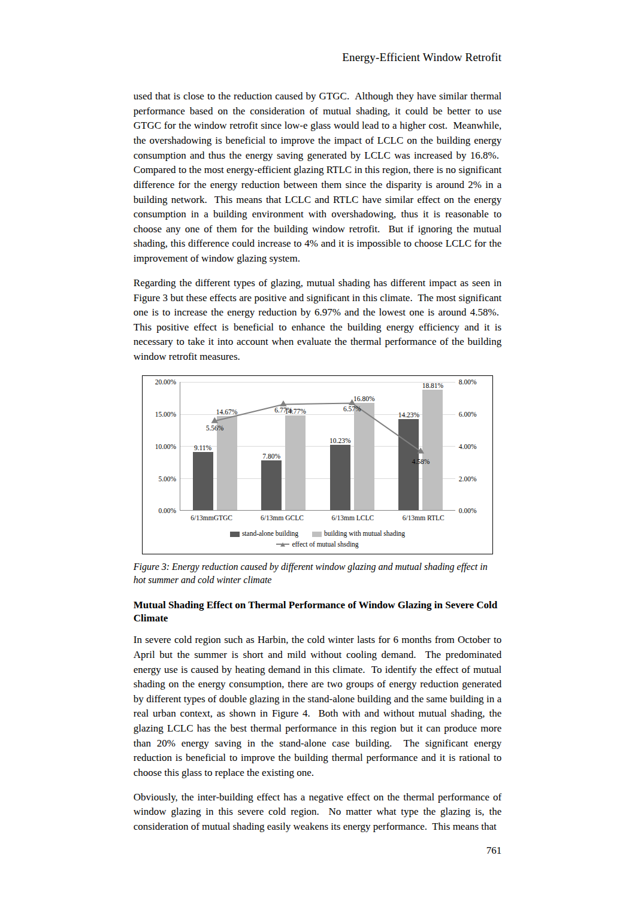Energy-Efficient Window Retrofit
used that is close to the reduction caused by GTGC. Although they have similar thermal performance based on the consideration of mutual shading, it could be better to use GTGC for the window retrofit since low-e glass would lead to a higher cost. Meanwhile, the overshadowing is beneficial to improve the impact of LCLC on the building energy consumption and thus the energy saving generated by LCLC was increased by 16.8%. Compared to the most energy-efficient glazing RTLC in this region, there is no significant difference for the energy reduction between them since the disparity is around 2% in a building network. This means that LCLC and RTLC have similar effect on the energy consumption in a building environment with overshadowing, thus it is reasonable to choose any one of them for the building window retrofit. But if ignoring the mutual shading, this difference could increase to 4% and it is impossible to choose LCLC for the improvement of window glazing system.
Regarding the different types of glazing, mutual shading has different impact as seen in Figure 3 but these effects are positive and significant in this climate. The most significant one is to increase the energy reduction by 6.97% and the lowest one is around 4.58%. This positive effect is beneficial to enhance the building energy efficiency and it is necessary to take it into account when evaluate the thermal performance of the building window retrofit measures.
20.00% 15.00% 10.00% 5.00% 0.00%
8.00% 6.00% 4.00% 2.00% 0.00%
9.11%
14.67%
7.80%
14.77%
10.23%
16.80%
14.23%
18.81%
5.56% 6.77% 6.57% 4.58%
6/13mmGTGC
6/13mm GCLC
6/13mm LCLC
6/13mm RTLC
stand-alone building building with mutual shading
effect of mutual shsding
Figure 3: Energy reduction caused by different window glazing and mutual shading effect in hot summer and cold winter climate
Mutual Shading Effect on Thermal Performance of Window Glazing in Severe Cold Climate
In severe cold region such as Harbin, the cold winter lasts for 6 months from October to April but the summer is short and mild without cooling demand. The predominated energy use is caused by heating demand in this climate. To identify the effect of mutual shading on the energy consumption, there are two groups of energy reduction generated by different types of double glazing in the stand-alone building and the same building in a real urban context, as shown in Figure 4. Both with and without mutual shading, the glazing LCLC has the best thermal performance in this region but it can produce more than 20% energy saving in the stand-alone case building. The significant energy reduction is beneficial to improve the building thermal performance and it is rational to choose this glass to replace the existing one.
Obviously, the inter-building effect has a negative effect on the thermal performance of window glazing in this severe cold region. No matter what type the glazing is, the consideration of mutual shading easily weakens its energy performance. This means that
761